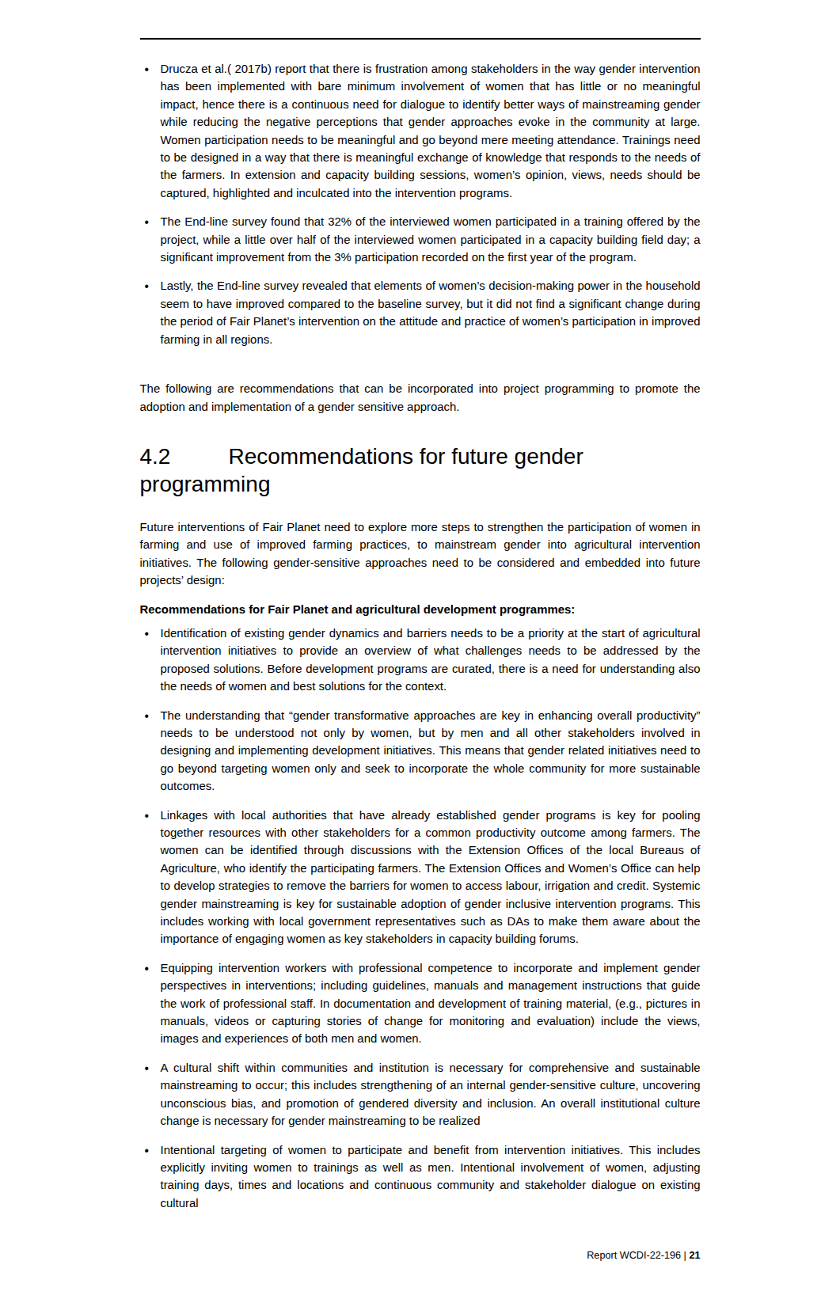Drucza et al.( 2017b) report that there is frustration among stakeholders in the way gender intervention has been implemented with bare minimum involvement of women that has little or no meaningful impact, hence there is a continuous need for dialogue to identify better ways of mainstreaming gender while reducing the negative perceptions that gender approaches evoke in the community at large. Women participation needs to be meaningful and go beyond mere meeting attendance. Trainings need to be designed in a way that there is meaningful exchange of knowledge that responds to the needs of the farmers. In extension and capacity building sessions, women’s opinion, views, needs should be captured, highlighted and inculcated into the intervention programs.
The End-line survey found that 32% of the interviewed women participated in a training offered by the project, while a little over half of the interviewed women participated in a capacity building field day; a significant improvement from the 3% participation recorded on the first year of the program.
Lastly, the End-line survey revealed that elements of women’s decision-making power in the household seem to have improved compared to the baseline survey, but it did not find a significant change during the period of Fair Planet’s intervention on the attitude and practice of women’s participation in improved farming in all regions.
The following are recommendations that can be incorporated into project programming to promote the adoption and implementation of a gender sensitive approach.
4.2 Recommendations for future gender programming
Future interventions of Fair Planet need to explore more steps to strengthen the participation of women in farming and use of improved farming practices, to mainstream gender into agricultural intervention initiatives. The following gender-sensitive approaches need to be considered and embedded into future projects’ design:
Recommendations for Fair Planet and agricultural development programmes:
Identification of existing gender dynamics and barriers needs to be a priority at the start of agricultural intervention initiatives to provide an overview of what challenges needs to be addressed by the proposed solutions. Before development programs are curated, there is a need for understanding also the needs of women and best solutions for the context.
The understanding that “gender transformative approaches are key in enhancing overall productivity” needs to be understood not only by women, but by men and all other stakeholders involved in designing and implementing development initiatives. This means that gender related initiatives need to go beyond targeting women only and seek to incorporate the whole community for more sustainable outcomes.
Linkages with local authorities that have already established gender programs is key for pooling together resources with other stakeholders for a common productivity outcome among farmers. The women can be identified through discussions with the Extension Offices of the local Bureaus of Agriculture, who identify the participating farmers. The Extension Offices and Women’s Office can help to develop strategies to remove the barriers for women to access labour, irrigation and credit. Systemic gender mainstreaming is key for sustainable adoption of gender inclusive intervention programs. This includes working with local government representatives such as DAs to make them aware about the importance of engaging women as key stakeholders in capacity building forums.
Equipping intervention workers with professional competence to incorporate and implement gender perspectives in interventions; including guidelines, manuals and management instructions that guide the work of professional staff. In documentation and development of training material, (e.g., pictures in manuals, videos or capturing stories of change for monitoring and evaluation) include the views, images and experiences of both men and women.
A cultural shift within communities and institution is necessary for comprehensive and sustainable mainstreaming to occur; this includes strengthening of an internal gender-sensitive culture, uncovering unconscious bias, and promotion of gendered diversity and inclusion. An overall institutional culture change is necessary for gender mainstreaming to be realized
Intentional targeting of women to participate and benefit from intervention initiatives. This includes explicitly inviting women to trainings as well as men. Intentional involvement of women, adjusting training days, times and locations and continuous community and stakeholder dialogue on existing cultural
Report WCDI-22-196 | 21